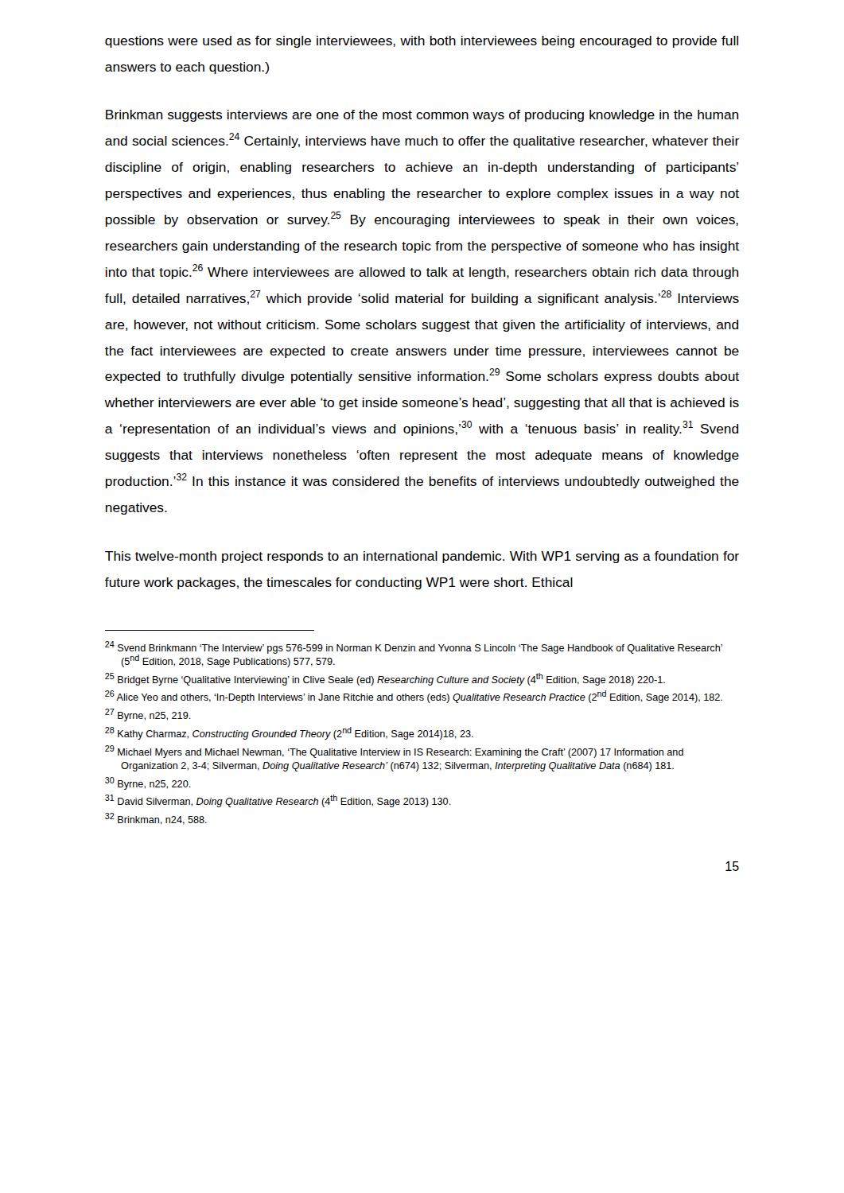questions were used as for single interviewees, with both interviewees being encouraged to provide full answers to each question.)
Brinkman suggests interviews are one of the most common ways of producing knowledge in the human and social sciences.24 Certainly, interviews have much to offer the qualitative researcher, whatever their discipline of origin, enabling researchers to achieve an in-depth understanding of participants’ perspectives and experiences, thus enabling the researcher to explore complex issues in a way not possible by observation or survey.25 By encouraging interviewees to speak in their own voices, researchers gain understanding of the research topic from the perspective of someone who has insight into that topic.26 Where interviewees are allowed to talk at length, researchers obtain rich data through full, detailed narratives,27 which provide ‘solid material for building a significant analysis.’28 Interviews are, however, not without criticism. Some scholars suggest that given the artificiality of interviews, and the fact interviewees are expected to create answers under time pressure, interviewees cannot be expected to truthfully divulge potentially sensitive information.29 Some scholars express doubts about whether interviewers are ever able ‘to get inside someone’s head’, suggesting that all that is achieved is a ‘representation of an individual’s views and opinions,’30 with a ‘tenuous basis’ in reality.31 Svend suggests that interviews nonetheless ‘often represent the most adequate means of knowledge production.’32 In this instance it was considered the benefits of interviews undoubtedly outweighed the negatives.
This twelve-month project responds to an international pandemic. With WP1 serving as a foundation for future work packages, the timescales for conducting WP1 were short. Ethical
24 Svend Brinkmann ‘The Interview’ pgs 576-599 in Norman K Denzin and Yvonna S Lincoln ‘The Sage Handbook of Qualitative Research’ (5nd Edition, 2018, Sage Publications) 577, 579.
25 Bridget Byrne ‘Qualitative Interviewing’ in Clive Seale (ed) Researching Culture and Society (4th Edition, Sage 2018) 220-1.
26 Alice Yeo and others, ‘In-Depth Interviews’ in Jane Ritchie and others (eds) Qualitative Research Practice (2nd Edition, Sage 2014), 182.
27 Byrne, n25, 219.
28 Kathy Charmaz, Constructing Grounded Theory (2nd Edition, Sage 2014)18, 23.
29 Michael Myers and Michael Newman, ‘The Qualitative Interview in IS Research: Examining the Craft’ (2007) 17 Information and Organization 2, 3-4; Silverman, Doing Qualitative Research’ (n674) 132; Silverman, Interpreting Qualitative Data (n684) 181.
30 Byrne, n25, 220.
31 David Silverman, Doing Qualitative Research (4th Edition, Sage 2013) 130.
32 Brinkman, n24, 588.
15